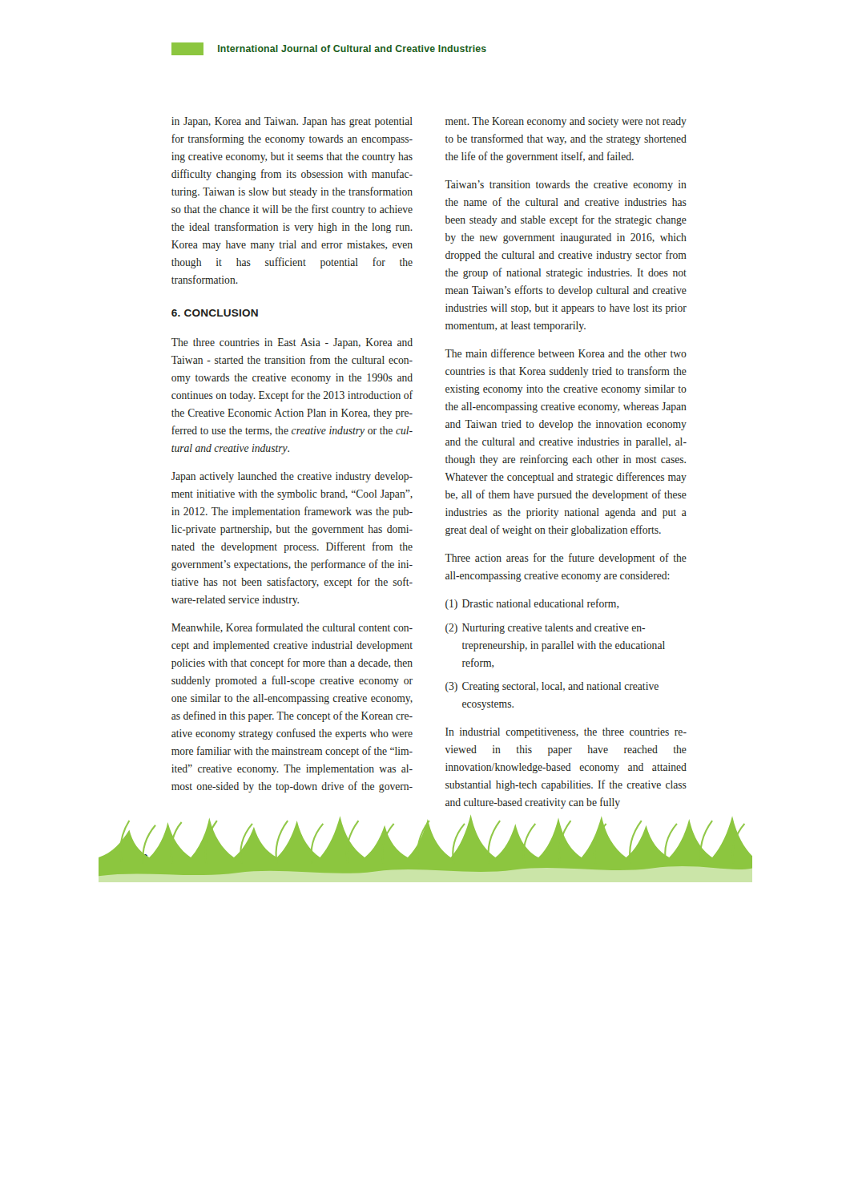International Journal of Cultural and Creative Industries
in Japan, Korea and Taiwan. Japan has great potential for transforming the economy towards an encompassing creative economy, but it seems that the country has difficulty changing from its obsession with manufacturing. Taiwan is slow but steady in the transformation so that the chance it will be the first country to achieve the ideal transformation is very high in the long run. Korea may have many trial and error mistakes, even though it has sufficient potential for the transformation.
6. CONCLUSION
The three countries in East Asia - Japan, Korea and Taiwan - started the transition from the cultural economy towards the creative economy in the 1990s and continues on today. Except for the 2013 introduction of the Creative Economic Action Plan in Korea, they preferred to use the terms, the creative industry or the cultural and creative industry.
Japan actively launched the creative industry development initiative with the symbolic brand, “Cool Japan”, in 2012. The implementation framework was the public-private partnership, but the government has dominated the development process. Different from the government’s expectations, the performance of the initiative has not been satisfactory, except for the software-related service industry.
Meanwhile, Korea formulated the cultural content concept and implemented creative industrial development policies with that concept for more than a decade, then suddenly promoted a full-scope creative economy or one similar to the all-encompassing creative economy, as defined in this paper. The concept of the Korean creative economy strategy confused the experts who were more familiar with the mainstream concept of the “limited” creative economy. The implementation was almost one-sided by the top-down drive of the government. The Korean economy and society were not ready to be transformed that way, and the strategy shortened the life of the government itself, and failed.
Taiwan’s transition towards the creative economy in the name of the cultural and creative industries has been steady and stable except for the strategic change by the new government inaugurated in 2016, which dropped the cultural and creative industry sector from the group of national strategic industries. It does not mean Taiwan’s efforts to develop cultural and creative industries will stop, but it appears to have lost its prior momentum, at least temporarily.
The main difference between Korea and the other two countries is that Korea suddenly tried to transform the existing economy into the creative economy similar to the all-encompassing creative economy, whereas Japan and Taiwan tried to develop the innovation economy and the cultural and creative industries in parallel, although they are reinforcing each other in most cases. Whatever the conceptual and strategic differences may be, all of them have pursued the development of these industries as the priority national agenda and put a great deal of weight on their globalization efforts.
Three action areas for the future development of the all-encompassing creative economy are considered:
Drastic national educational reform,
Nurturing creative talents and creative entrepreneurship, in parallel with the educational reform,
Creating sectoral, local, and national creative ecosystems.
In industrial competitiveness, the three countries reviewed in this paper have reached the innovation/knowledge-based economy and attained substantial high-tech capabilities. If the creative class and culture-based creativity can be fully
42